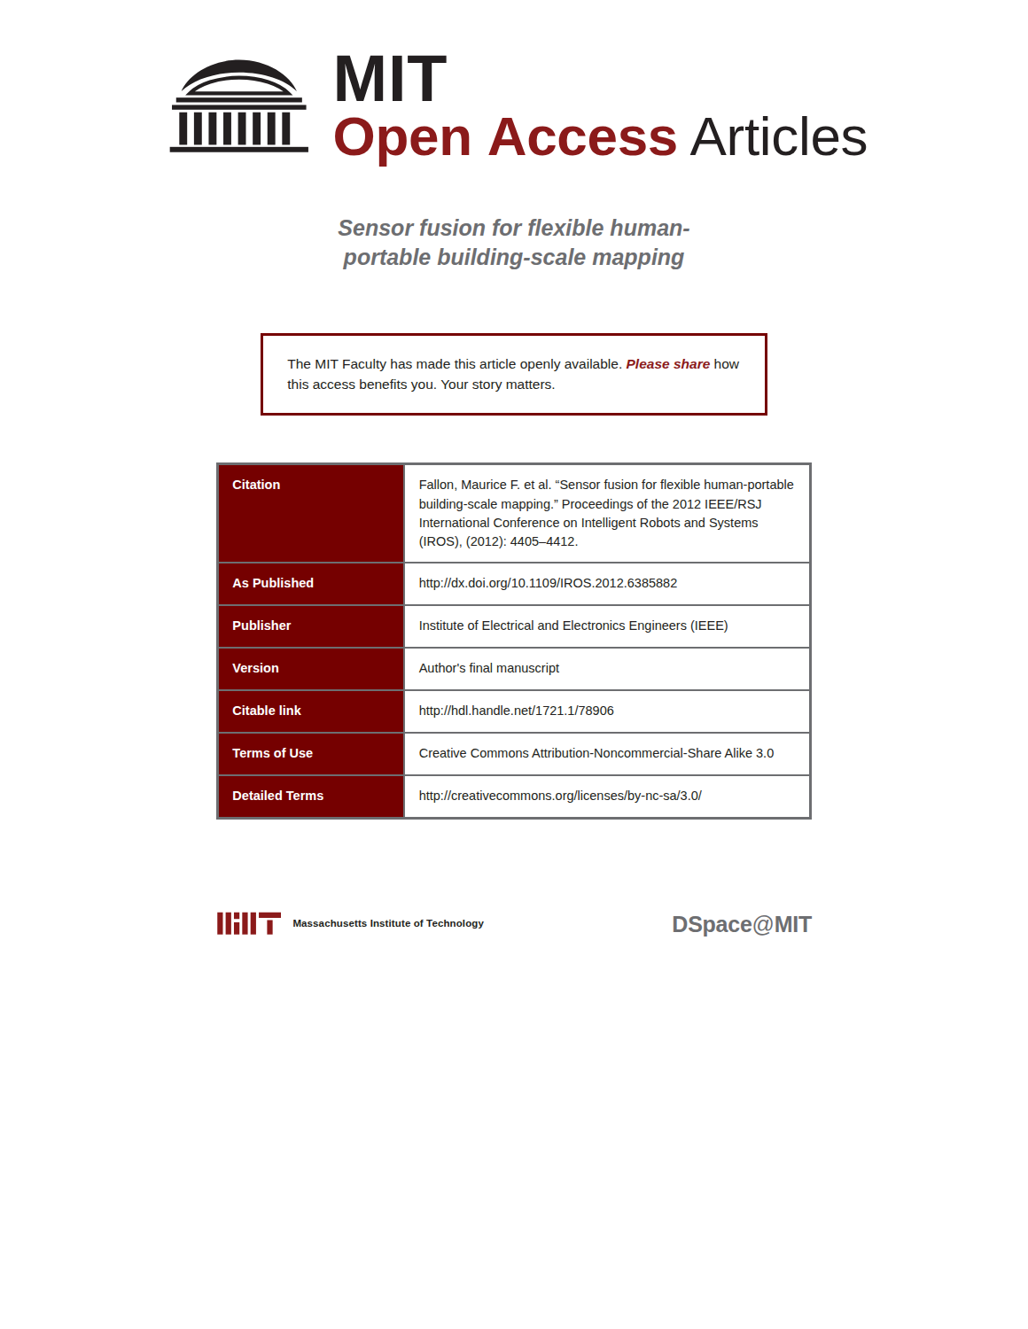MIT
Open Access Articles
Sensor fusion for flexible human-
portable building-scale mapping
The MIT Faculty has made this article openly available. Please share how this access benefits you. Your story matters.
| Citation | Fallon, Maurice F. et al. “Sensor fusion for flexible human-portable building-scale mapping.” Proceedings of the 2012 IEEE/RSJ International Conference on Intelligent Robots and Systems (IROS), (2012): 4405–4412. |
| As Published | http://dx.doi.org/10.1109/IROS.2012.6385882 |
| Publisher | Institute of Electrical and Electronics Engineers (IEEE) |
| Version | Author's final manuscript |
| Citable link | http://hdl.handle.net/1721.1/78906 |
| Terms of Use | Creative Commons Attribution-Noncommercial-Share Alike 3.0 |
| Detailed Terms | http://creativecommons.org/licenses/by-nc-sa/3.0/ |
Massachusetts Institute of Technology
DSpace@MIT